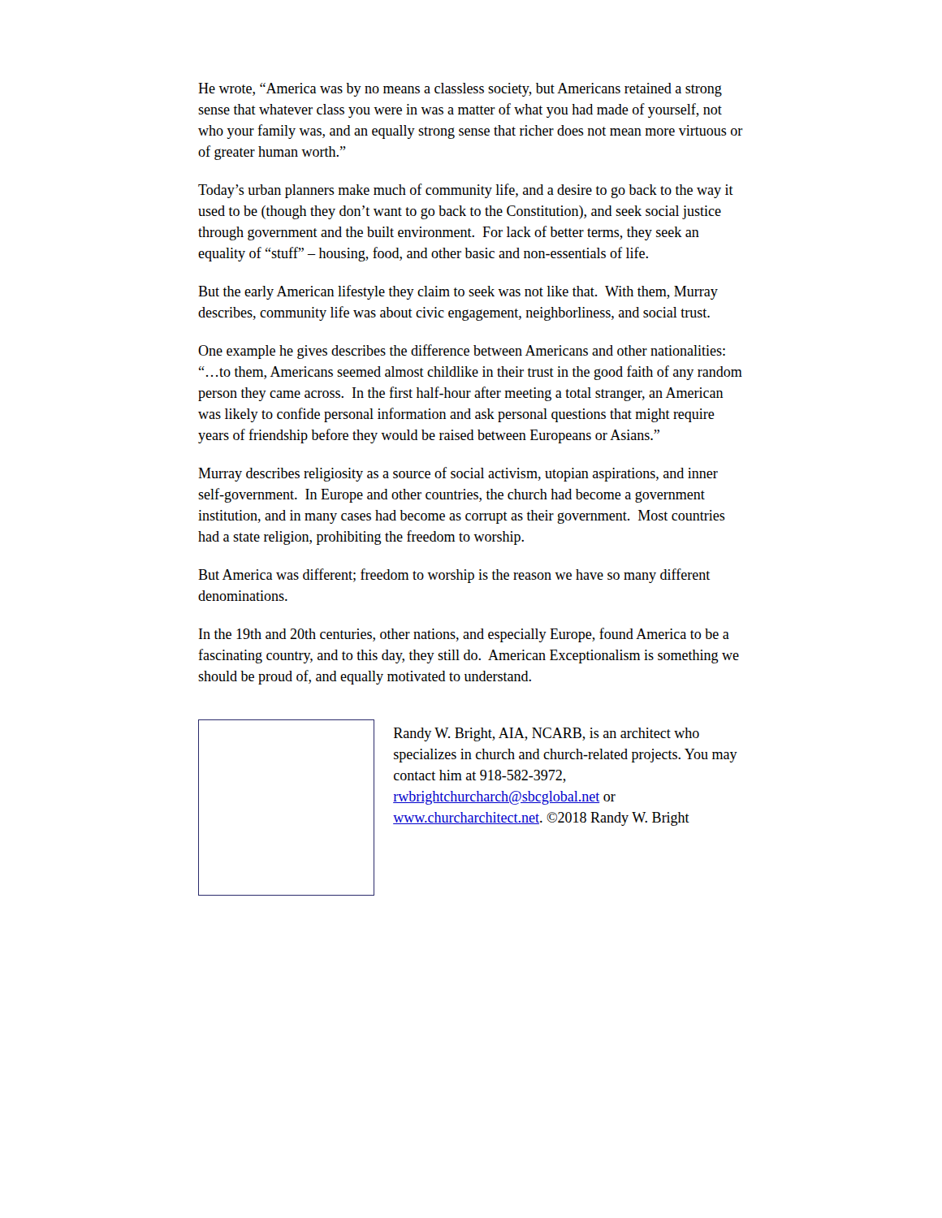He wrote, “America was by no means a classless society, but Americans retained a strong sense that whatever class you were in was a matter of what you had made of yourself, not who your family was, and an equally strong sense that richer does not mean more virtuous or of greater human worth.”
Today’s urban planners make much of community life, and a desire to go back to the way it used to be (though they don’t want to go back to the Constitution), and seek social justice through government and the built environment. For lack of better terms, they seek an equality of “stuff” – housing, food, and other basic and non-essentials of life.
But the early American lifestyle they claim to seek was not like that. With them, Murray describes, community life was about civic engagement, neighborliness, and social trust.
One example he gives describes the difference between Americans and other nationalities: “…to them, Americans seemed almost childlike in their trust in the good faith of any random person they came across. In the first half-hour after meeting a total stranger, an American was likely to confide personal information and ask personal questions that might require years of friendship before they would be raised between Europeans or Asians.”
Murray describes religiosity as a source of social activism, utopian aspirations, and inner self-government. In Europe and other countries, the church had become a government institution, and in many cases had become as corrupt as their government. Most countries had a state religion, prohibiting the freedom to worship.
But America was different; freedom to worship is the reason we have so many different denominations.
In the 19th and 20th centuries, other nations, and especially Europe, found America to be a fascinating country, and to this day, they still do. American Exceptionalism is something we should be proud of, and equally motivated to understand.
Randy W. Bright, AIA, NCARB, is an architect who specializes in church and church-related projects. You may contact him at 918-582-3972, rwbrightchurcharch@sbcglobal.net or www.churcharchitect.net. ©2018 Randy W. Bright